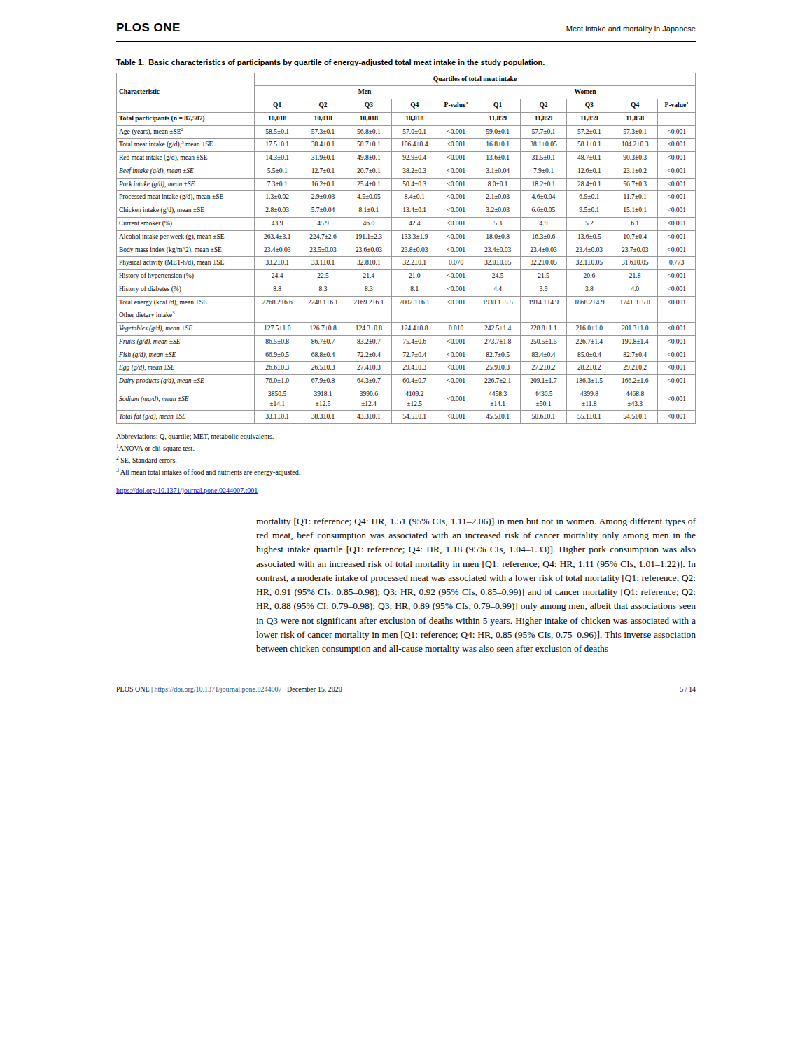PLOS ONE
Meat intake and mortality in Japanese
Table 1. Basic characteristics of participants by quartile of energy-adjusted total meat intake in the study population.
| Characteristic | Quartiles of total meat intake |
| --- | --- |
| Men | Women |
| Q1 | Q2 | Q3 | Q4 | P-value 1 | Q1 | Q2 | Q3 | Q4 | P-value 1 |
| Total participants (n = 87,507) | 10,018 | 10,018 | 10,018 | 10,018 | | 11,859 | 11,859 | 11,859 | 11,858 | |
| Age (years), mean ±SE 2 | 58.5±0.1 | 57.3±0.1 | 56.8±0.1 | 57.0±0.1 | <0.001 | 59.0±0.1 | 57.7±0.1 | 57.2±0.1 | 57.3±0.1 | <0.001 |
| Total meat intake (g/d), 3 mean ±SE | 17.5±0.1 | 38.4±0.1 | 58.7±0.1 | 106.4±0.4 | <0.001 | 16.8±0.1 | 38.1±0.05 | 58.1±0.1 | 104.2±0.3 | <0.001 |
| Red meat intake (g/d), mean ±SE | 14.3±0.1 | 31.9±0.1 | 49.8±0.1 | 92.9±0.4 | <0.001 | 13.6±0.1 | 31.5±0.1 | 48.7±0.1 | 90.3±0.3 | <0.001 |
| Beef intake (g/d), mean ±SE | 5.5±0.1 | 12.7±0.1 | 20.7±0.1 | 38.2±0.3 | <0.001 | 3.1±0.04 | 7.9±0.1 | 12.6±0.1 | 23.1±0.2 | <0.001 |
| Pork intake (g/d), mean ±SE | 7.3±0.1 | 16.2±0.1 | 25.4±0.1 | 50.4±0.3 | <0.001 | 8.0±0.1 | 18.2±0.1 | 28.4±0.1 | 56.7±0.3 | <0.001 |
| Processed meat intake (g/d), mean ±SE | 1.3±0.02 | 2.9±0.03 | 4.5±0.05 | 8.4±0.1 | <0.001 | 2.1±0.03 | 4.6±0.04 | 6.9±0.1 | 11.7±0.1 | <0.001 |
| Chicken intake (g/d), mean ±SE | 2.8±0.03 | 5.7±0.04 | 8.1±0.1 | 13.4±0.1 | <0.001 | 3.2±0.03 | 6.6±0.05 | 9.5±0.1 | 15.1±0.1 | <0.001 |
| Current smoker (%) | 43.9 | 45.9 | 46.0 | 42.4 | <0.001 | 5.3 | 4.9 | 5.2 | 6.1 | <0.001 |
| Alcohol intake per week (g), mean ±SE | 263.4±3.1 | 224.7±2.6 | 191.1±2.3 | 133.3±1.9 | <0.001 | 18.0±0.8 | 16.3±0.6 | 13.6±0.5 | 10.7±0.4 | <0.001 |
| Body mass index (kg/m^2), mean ±SE | 23.4±0.03 | 23.5±0.03 | 23.6±0.03 | 23.8±0.03 | <0.001 | 23.4±0.03 | 23.4±0.03 | 23.4±0.03 | 23.7±0.03 | <0.001 |
| Physical activity (MET-h/d), mean ±SE | 33.2±0.1 | 33.1±0.1 | 32.8±0.1 | 32.2±0.1 | 0.070 | 32.0±0.05 | 32.2±0.05 | 32.1±0.05 | 31.6±0.05 | 0.773 |
| History of hypertension (%) | 24.4 | 22.5 | 21.4 | 21.0 | <0.001 | 24.5 | 21.5 | 20.6 | 21.8 | <0.001 |
| History of diabetes (%) | 8.8 | 8.3 | 8.3 | 8.1 | <0.001 | 4.4 | 3.9 | 3.8 | 4.0 | <0.001 |
| Total energy (kcal /d), mean ±SE | 2268.2±6.6 | 2248.1±6.1 | 2169.2±6.1 | 2002.1±6.1 | <0.001 | 1930.1±5.5 | 1914.1±4.9 | 1868.2±4.9 | 1741.3±5.0 | <0.001 |
| Other dietary intake 3 | | | | | | | | | | |
| Vegetables (g/d), mean ±SE | 127.5±1.0 | 126.7±0.8 | 124.3±0.8 | 124.4±0.8 | 0.010 | 242.5±1.4 | 228.8±1.1 | 216.0±1.0 | 201.3±1.0 | <0.001 |
| Fruits (g/d), mean ±SE | 86.5±0.8 | 86.7±0.7 | 83.2±0.7 | 75.4±0.6 | <0.001 | 273.7±1.8 | 250.5±1.5 | 226.7±1.4 | 190.8±1.4 | <0.001 |
| Fish (g/d), mean ±SE | 66.9±0.5 | 68.8±0.4 | 72.2±0.4 | 72.7±0.4 | <0.001 | 82.7±0.5 | 83.4±0.4 | 85.0±0.4 | 82.7±0.4 | <0.001 |
| Egg (g/d), mean ±SE | 26.6±0.3 | 26.5±0.3 | 27.4±0.3 | 29.4±0.3 | <0.001 | 25.9±0.3 | 27.2±0.2 | 28.2±0.2 | 29.2±0.2 | <0.001 |
| Dairy products (g/d), mean ±SE | 76.0±1.0 | 67.9±0.8 | 64.3±0.7 | 60.4±0.7 | <0.001 | 226.7±2.1 | 209.1±1.7 | 186.3±1.5 | 166.2±1.6 | <0.001 |
| Sodium (mg/d), mean ±SE | 3850.5 ±14.1 | 3918.1 ±12.5 | 3990.6 ±12.4 | 4109.2 ±12.5 | <0.001 | 4458.3 ±14.1 | 4430.5 ±50.1 | 4399.8 ±11.8 | 4468.8 ±43.3 | <0.001 |
| Total fat (g/d), mean ±SE | 33.1±0.1 | 38.3±0.1 | 43.3±0.1 | 54.5±0.1 | <0.001 | 45.5±0.1 | 50.6±0.1 | 55.1±0.1 | 54.5±0.1 | <0.001 |
Abbreviations: Q, quartile; MET, metabolic equivalents.
1ANOVA or chi-square test.
2 SE, Standard errors.
3 All mean total intakes of food and nutrients are energy-adjusted.
https://doi.org/10.1371/journal.pone.0244007.t001
mortality [Q1: reference; Q4: HR, 1.51 (95% CIs, 1.11–2.06)] in men but not in women. Among different types of red meat, beef consumption was associated with an increased risk of cancer mortality only among men in the highest intake quartile [Q1: reference; Q4: HR, 1.18 (95% CIs, 1.04–1.33)]. Higher pork consumption was also associated with an increased risk of total mortality in men [Q1: reference; Q4: HR, 1.11 (95% CIs, 1.01–1.22)]. In contrast, a moderate intake of processed meat was associated with a lower risk of total mortality [Q1: reference; Q2: HR, 0.91 (95% CIs: 0.85–0.98); Q3: HR, 0.92 (95% CIs, 0.85–0.99)] and of cancer mortality [Q1: reference; Q2: HR, 0.88 (95% CI: 0.79–0.98); Q3: HR, 0.89 (95% CIs, 0.79–0.99)] only among men, albeit that associations seen in Q3 were not significant after exclusion of deaths within 5 years. Higher intake of chicken was associated with a lower risk of cancer mortality in men [Q1: reference; Q4: HR, 0.85 (95% CIs, 0.75–0.96)]. This inverse association between chicken consumption and all-cause mortality was also seen after exclusion of deaths
PLOS ONE | https://doi.org/10.1371/journal.pone.0244007 December 15, 2020
5 / 14